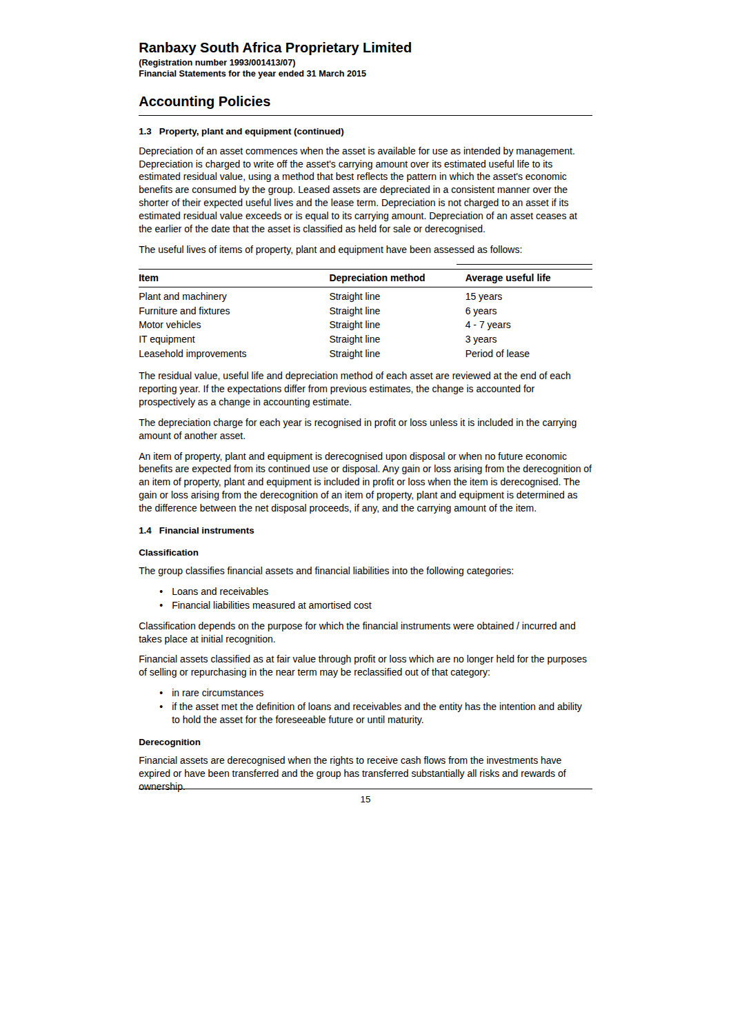Ranbaxy South Africa Proprietary Limited
(Registration number 1993/001413/07)
Financial Statements for the year ended 31 March 2015
Accounting Policies
1.3 Property, plant and equipment (continued)
Depreciation of an asset commences when the asset is available for use as intended by management. Depreciation is charged to write off the asset's carrying amount over its estimated useful life to its estimated residual value, using a method that best reflects the pattern in which the asset's economic benefits are consumed by the group. Leased assets are depreciated in a consistent manner over the shorter of their expected useful lives and the lease term. Depreciation is not charged to an asset if its estimated residual value exceeds or is equal to its carrying amount. Depreciation of an asset ceases at the earlier of the date that the asset is classified as held for sale or derecognised.
The useful lives of items of property, plant and equipment have been assessed as follows:
| Item | Depreciation method | Average useful life |
| --- | --- | --- |
| Plant and machinery | Straight line | 15 years |
| Furniture and fixtures | Straight line | 6 years |
| Motor vehicles | Straight line | 4 - 7 years |
| IT equipment | Straight line | 3 years |
| Leasehold improvements | Straight line | Period of lease |
The residual value, useful life and depreciation method of each asset are reviewed at the end of each reporting year. If the expectations differ from previous estimates, the change is accounted for prospectively as a change in accounting estimate.
The depreciation charge for each year is recognised in profit or loss unless it is included in the carrying amount of another asset.
An item of property, plant and equipment is derecognised upon disposal or when no future economic benefits are expected from its continued use or disposal. Any gain or loss arising from the derecognition of an item of property, plant and equipment is included in profit or loss when the item is derecognised. The gain or loss arising from the derecognition of an item of property, plant and equipment is determined as the difference between the net disposal proceeds, if any, and the carrying amount of the item.
1.4 Financial instruments
Classification
The group classifies financial assets and financial liabilities into the following categories:
Loans and receivables
Financial liabilities measured at amortised cost
Classification depends on the purpose for which the financial instruments were obtained / incurred and takes place at initial recognition.
Financial assets classified as at fair value through profit or loss which are no longer held for the purposes of selling or repurchasing in the near term may be reclassified out of that category:
in rare circumstances
if the asset met the definition of loans and receivables and the entity has the intention and ability to hold the asset for the foreseeable future or until maturity.
Derecognition
Financial assets are derecognised when the rights to receive cash flows from the investments have expired or have been transferred and the group has transferred substantially all risks and rewards of ownership.
15